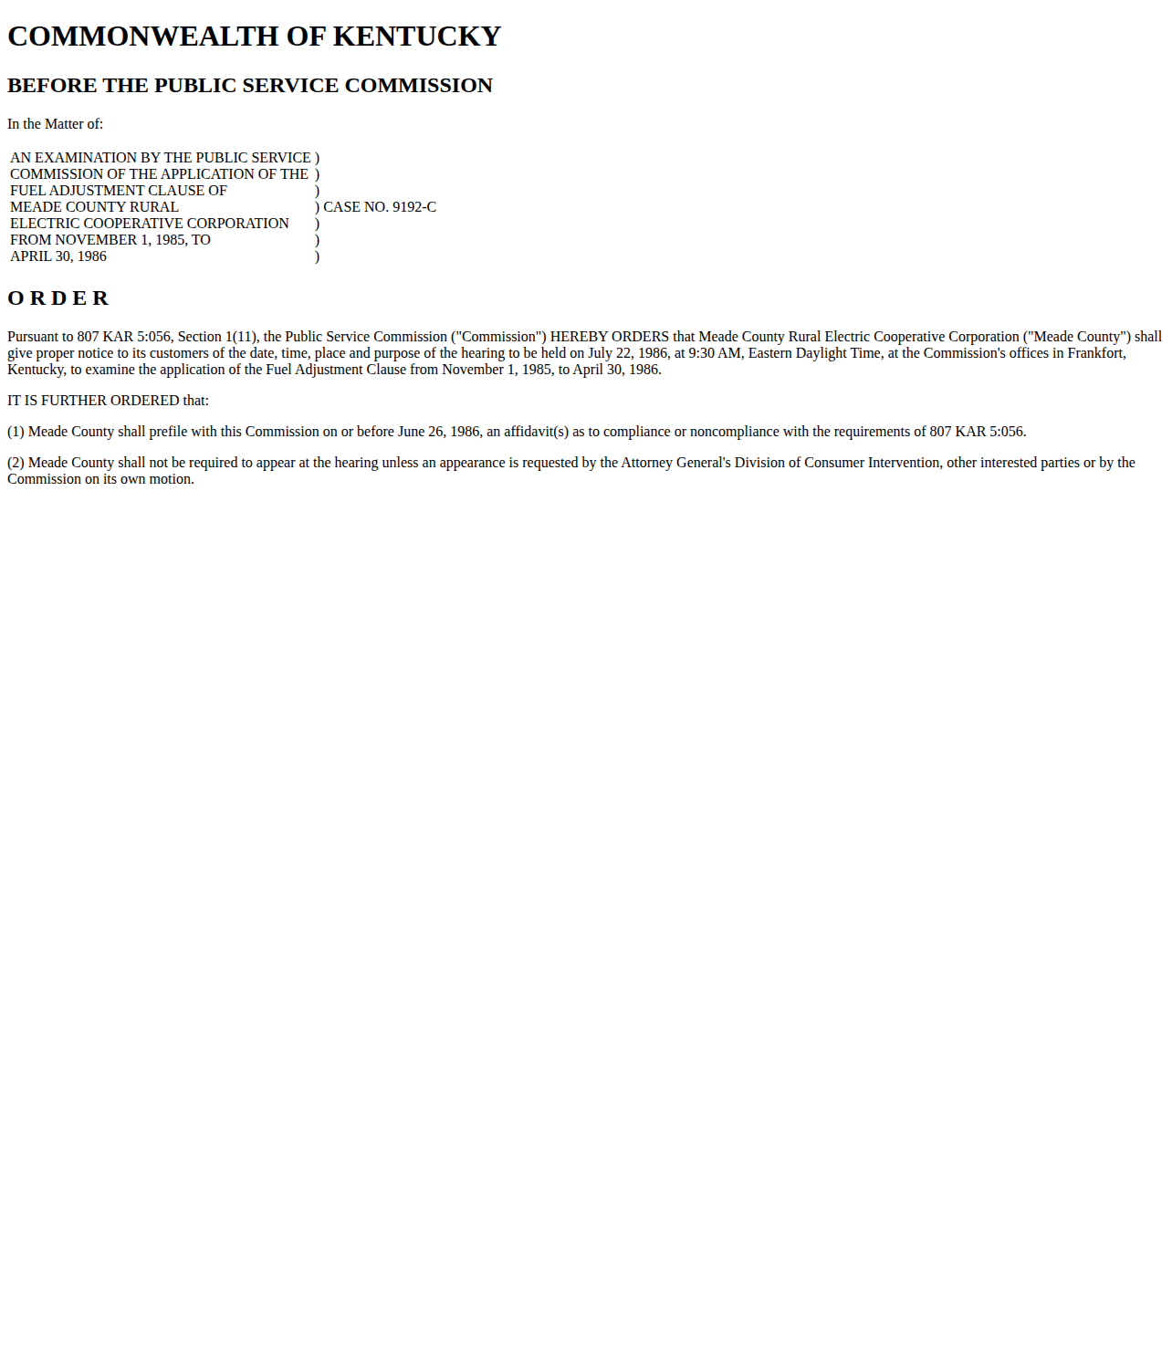COMMONWEALTH OF KENTUCKY
BEFORE THE PUBLIC SERVICE COMMISSION
In the Matter of:
| AN EXAMINATION BY THE PUBLIC SERVICE COMMISSION OF THE APPLICATION OF THE FUEL ADJUSTMENT CLAUSE OF MEADE COUNTY RURAL ELECTRIC COOPERATIVE CORPORATION FROM NOVEMBER 1, 1985, TO APRIL 30, 1986 | ) ) ) ) ) ) ) | CASE NO. 9192-C |
O R D E R
Pursuant to 807 KAR 5:056, Section 1(11), the Public Service Commission ("Commission") HEREBY ORDERS that Meade County Rural Electric Cooperative Corporation ("Meade County") shall give proper notice to its customers of the date, time, place and purpose of the hearing to be held on July 22, 1986, at 9:30 AM, Eastern Daylight Time, at the Commission's offices in Frankfort, Kentucky, to examine the application of the Fuel Adjustment Clause from November 1, 1985, to April 30, 1986.
IT IS FURTHER ORDERED that:
(1) Meade County shall prefile with this Commission on or before June 26, 1986, an affidavit(s) as to compliance or noncompliance with the requirements of 807 KAR 5:056.
(2) Meade County shall not be required to appear at the hearing unless an appearance is requested by the Attorney General's Division of Consumer Intervention, other interested parties or by the Commission on its own motion.